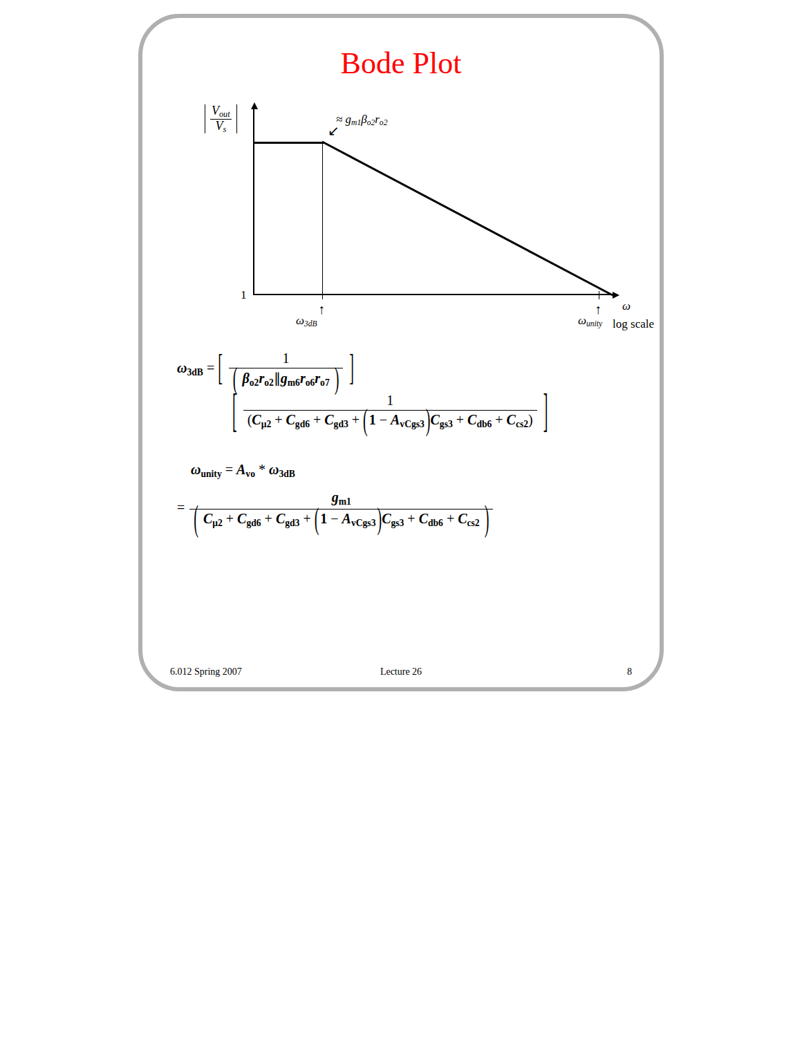Bode Plot
Vout
Vs
1
≈ gm1βo2ro2
↙
↑
ω3dB
↑
ωunity
ω
log scale
ω 3dB = 1 βo2 ro2∥gm6 ro6 ro7
1 (Cμ2 + Cgd6 + Cgd3 + 1 − AvCgs3 Cgs3 + Cdb6 + Ccs2)
ωunity = Avo * ω 3dB
= gm1 Cμ2 + Cgd6 + Cgd3 + 1 − AvCgs3 Cgs3 + Cdb6 + Ccs2
6.012 Spring 2007 Lecture 26 8